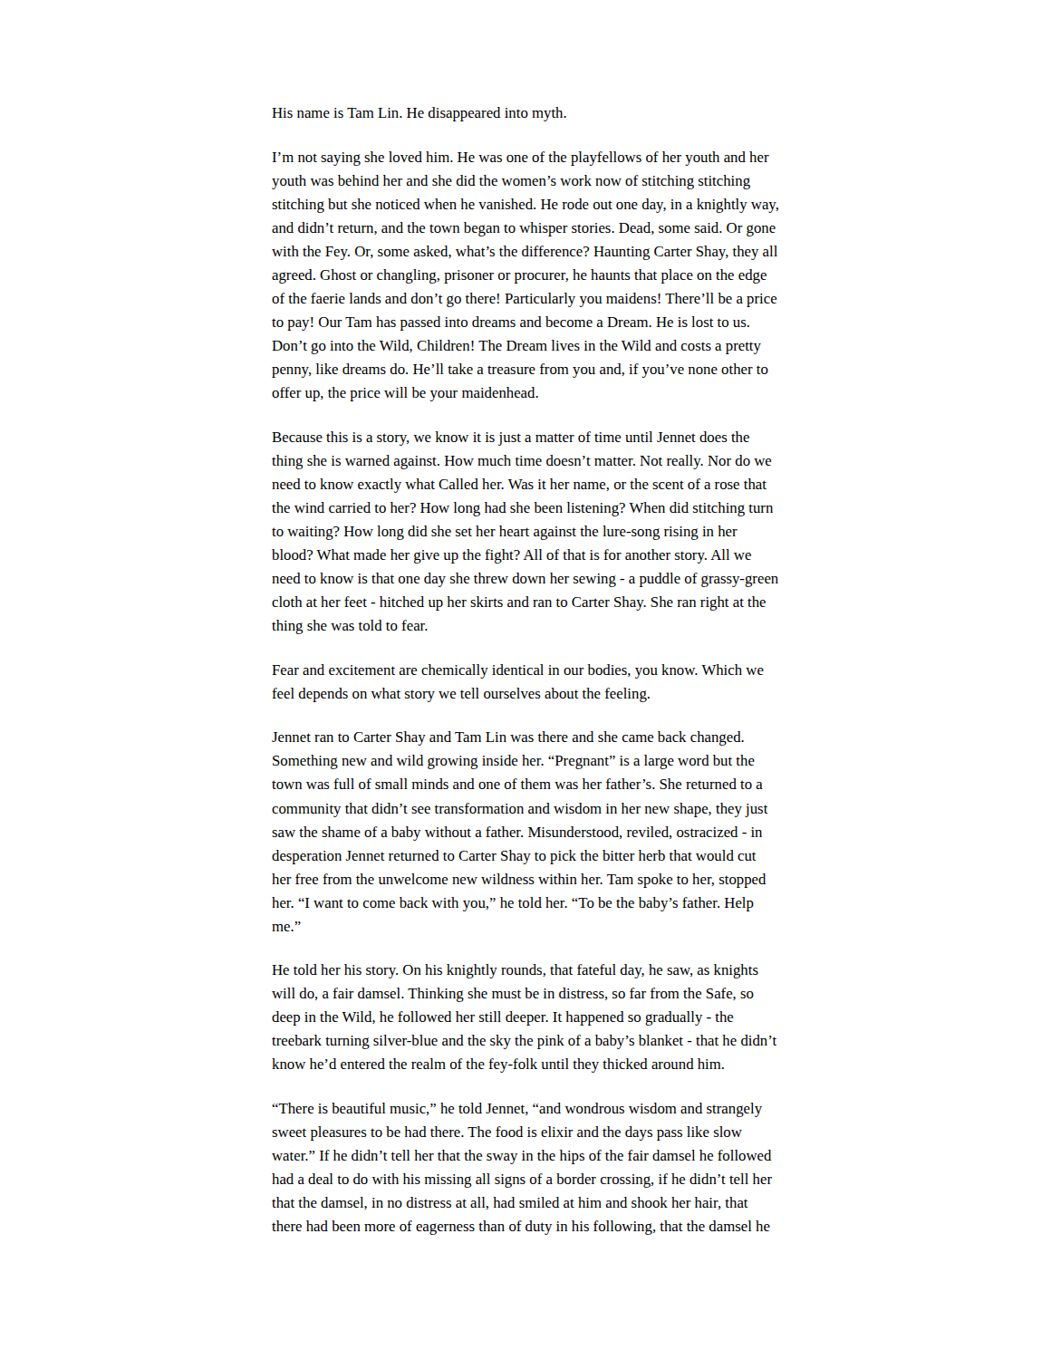His name is Tam Lin. He disappeared into myth.
I’m not saying she loved him. He was one of the playfellows of her youth and her youth was behind her and she did the women’s work now of stitching stitching stitching but she noticed when he vanished. He rode out one day, in a knightly way, and didn’t return, and the town began to whisper stories. Dead, some said. Or gone with the Fey. Or, some asked, what’s the difference? Haunting Carter Shay, they all agreed. Ghost or changling, prisoner or procurer, he haunts that place on the edge of the faerie lands and don’t go there! Particularly you maidens! There’ll be a price to pay! Our Tam has passed into dreams and become a Dream. He is lost to us. Don’t go into the Wild, Children! The Dream lives in the Wild and costs a pretty penny, like dreams do. He’ll take a treasure from you and, if you’ve none other to offer up, the price will be your maidenhead.
Because this is a story, we know it is just a matter of time until Jennet does the thing she is warned against. How much time doesn’t matter. Not really. Nor do we need to know exactly what Called her. Was it her name, or the scent of a rose that the wind carried to her? How long had she been listening? When did stitching turn to waiting? How long did she set her heart against the lure-song rising in her blood? What made her give up the fight? All of that is for another story. All we need to know is that one day she threw down her sewing - a puddle of grassy-green cloth at her feet - hitched up her skirts and ran to Carter Shay. She ran right at the thing she was told to fear.
Fear and excitement are chemically identical in our bodies, you know. Which we feel depends on what story we tell ourselves about the feeling.
Jennet ran to Carter Shay and Tam Lin was there and she came back changed. Something new and wild growing inside her. “Pregnant” is a large word but the town was full of small minds and one of them was her father’s. She returned to a community that didn’t see transformation and wisdom in her new shape, they just saw the shame of a baby without a father. Misunderstood, reviled, ostracized - in desperation Jennet returned to Carter Shay to pick the bitter herb that would cut her free from the unwelcome new wildness within her. Tam spoke to her, stopped her. “I want to come back with you,” he told her. “To be the baby’s father. Help me.”
He told her his story. On his knightly rounds, that fateful day, he saw, as knights will do, a fair damsel. Thinking she must be in distress, so far from the Safe, so deep in the Wild, he followed her still deeper. It happened so gradually - the treebark turning silver-blue and the sky the pink of a baby’s blanket - that he didn’t know he’d entered the realm of the fey-folk until they thicked around him.
“There is beautiful music,” he told Jennet, “and wondrous wisdom and strangely sweet pleasures to be had there. The food is elixir and the days pass like slow water.” If he didn’t tell her that the sway in the hips of the fair damsel he followed had a deal to do with his missing all signs of a border crossing, if he didn’t tell her that the damsel, in no distress at all, had smiled at him and shook her hair, that there had been more of eagerness than of duty in his following, that the damsel he